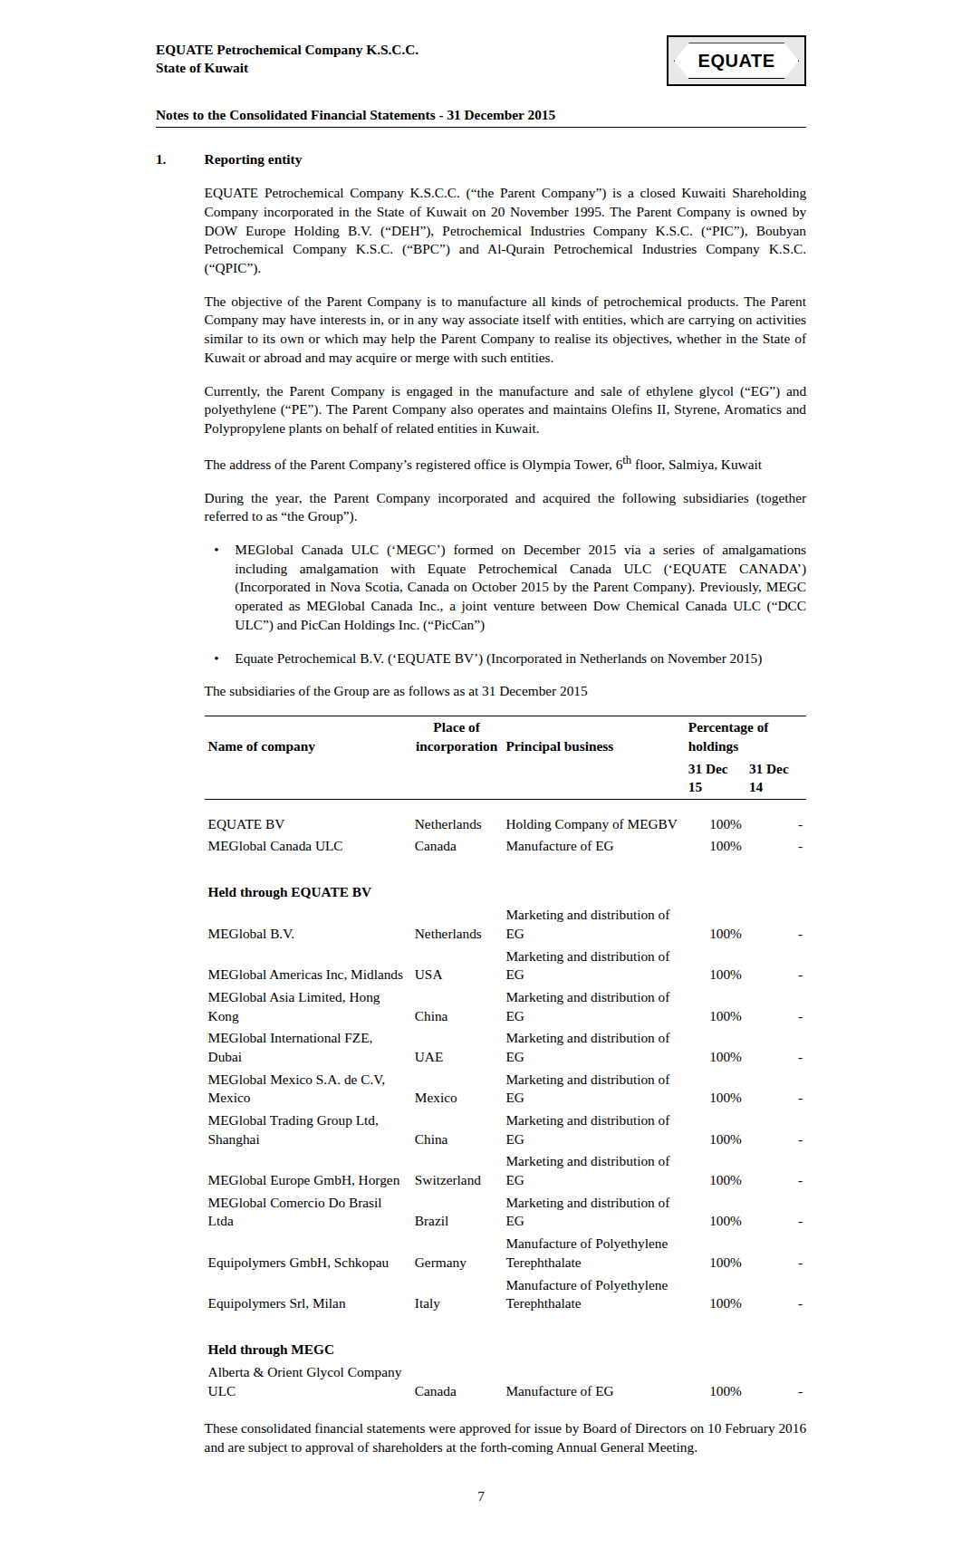EQUATE Petrochemical Company K.S.C.C.
State of Kuwait
EQUATE
Notes to the Consolidated Financial Statements - 31 December 2015
1.
Reporting entity
EQUATE Petrochemical Company K.S.C.C. (“the Parent Company”) is a closed Kuwaiti Shareholding Company incorporated in the State of Kuwait on 20 November 1995. The Parent Company is owned by DOW Europe Holding B.V. (“DEH”), Petrochemical Industries Company K.S.C. (“PIC”), Boubyan Petrochemical Company K.S.C. (“BPC”) and Al-Qurain Petrochemical Industries Company K.S.C. (“QPIC”).
The objective of the Parent Company is to manufacture all kinds of petrochemical products. The Parent Company may have interests in, or in any way associate itself with entities, which are carrying on activities similar to its own or which may help the Parent Company to realise its objectives, whether in the State of Kuwait or abroad and may acquire or merge with such entities.
Currently, the Parent Company is engaged in the manufacture and sale of ethylene glycol (“EG”) and polyethylene (“PE”). The Parent Company also operates and maintains Olefins II, Styrene, Aromatics and Polypropylene plants on behalf of related entities in Kuwait.
The address of the Parent Company’s registered office is Olympia Tower, 6th floor, Salmiya, Kuwait
During the year, the Parent Company incorporated and acquired the following subsidiaries (together referred to as “the Group”).
MEGlobal Canada ULC (‘MEGC’) formed on December 2015 via a series of amalgamations including amalgamation with Equate Petrochemical Canada ULC (‘EQUATE CANADA’) (Incorporated in Nova Scotia, Canada on October 2015 by the Parent Company). Previously, MEGC operated as MEGlobal Canada Inc., a joint venture between Dow Chemical Canada ULC (“DCC ULC”) and PicCan Holdings Inc. (“PicCan”)
Equate Petrochemical B.V. (‘EQUATE BV’) (Incorporated in Netherlands on November 2015)
The subsidiaries of the Group are as follows as at 31 December 2015
| Name of company | Place of incorporation | Principal business | Percentage of holdings |
| --- | --- | --- | --- |
| | | | 31 Dec 15 | 31 Dec 14 |
| EQUATE BV | Netherlands | Holding Company of MEGBV | 100% | - |
| MEGlobal Canada ULC | Canada | Manufacture of EG | 100% | - |
| Held through EQUATE BV |
| MEGlobal B.V. | Netherlands | Marketing and distribution of EG | 100% | - |
| MEGlobal Americas Inc, Midlands | USA | Marketing and distribution of EG | 100% | - |
| MEGlobal Asia Limited, Hong Kong | China | Marketing and distribution of EG | 100% | - |
| MEGlobal International FZE, Dubai | UAE | Marketing and distribution of EG | 100% | - |
| MEGlobal Mexico S.A. de C.V, Mexico | Mexico | Marketing and distribution of EG | 100% | - |
| MEGlobal Trading Group Ltd, Shanghai | China | Marketing and distribution of EG | 100% | - |
| MEGlobal Europe GmbH, Horgen | Switzerland | Marketing and distribution of EG | 100% | - |
| MEGlobal Comercio Do Brasil Ltda | Brazil | Marketing and distribution of EG | 100% | - |
| Equipolymers GmbH, Schkopau | Germany | Manufacture of Polyethylene Terephthalate | 100% | - |
| Equipolymers Srl, Milan | Italy | Manufacture of Polyethylene Terephthalate | 100% | - |
| Held through MEGC |
| Alberta & Orient Glycol Company ULC | Canada | Manufacture of EG | 100% | - |
These consolidated financial statements were approved for issue by Board of Directors on 10 February 2016 and are subject to approval of shareholders at the forth-coming Annual General Meeting.
7